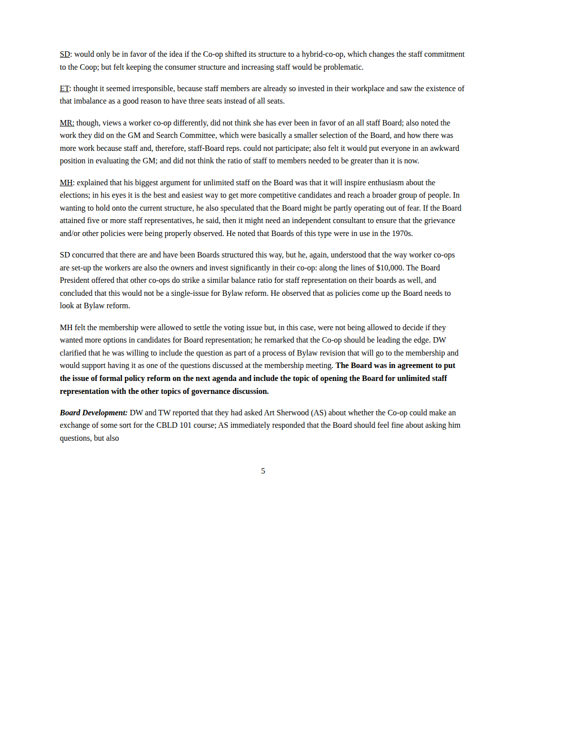SD: would only be in favor of the idea if the Co-op shifted its structure to a hybrid-co-op, which changes the staff commitment to the Coop; but felt keeping the consumer structure and increasing staff would be problematic.
ET: thought it seemed irresponsible, because staff members are already so invested in their workplace and saw the existence of that imbalance as a good reason to have three seats instead of all seats.
MR: though, views a worker co-op differently, did not think she has ever been in favor of an all staff Board; also noted the work they did on the GM and Search Committee, which were basically a smaller selection of the Board, and how there was more work because staff and, therefore, staff-Board reps. could not participate; also felt it would put everyone in an awkward position in evaluating the GM; and did not think the ratio of staff to members needed to be greater than it is now.
MH: explained that his biggest argument for unlimited staff on the Board was that it will inspire enthusiasm about the elections; in his eyes it is the best and easiest way to get more competitive candidates and reach a broader group of people. In wanting to hold onto the current structure, he also speculated that the Board might be partly operating out of fear. If the Board attained five or more staff representatives, he said, then it might need an independent consultant to ensure that the grievance and/or other policies were being properly observed. He noted that Boards of this type were in use in the 1970s.
SD concurred that there are and have been Boards structured this way, but he, again, understood that the way worker co-ops are set-up the workers are also the owners and invest significantly in their co-op: along the lines of $10,000. The Board President offered that other co-ops do strike a similar balance ratio for staff representation on their boards as well, and concluded that this would not be a single-issue for Bylaw reform. He observed that as policies come up the Board needs to look at Bylaw reform.
MH felt the membership were allowed to settle the voting issue but, in this case, were not being allowed to decide if they wanted more options in candidates for Board representation; he remarked that the Co-op should be leading the edge. DW clarified that he was willing to include the question as part of a process of Bylaw revision that will go to the membership and would support having it as one of the questions discussed at the membership meeting. The Board was in agreement to put the issue of formal policy reform on the next agenda and include the topic of opening the Board for unlimited staff representation with the other topics of governance discussion.
Board Development: DW and TW reported that they had asked Art Sherwood (AS) about whether the Co-op could make an exchange of some sort for the CBLD 101 course; AS immediately responded that the Board should feel fine about asking him questions, but also
5